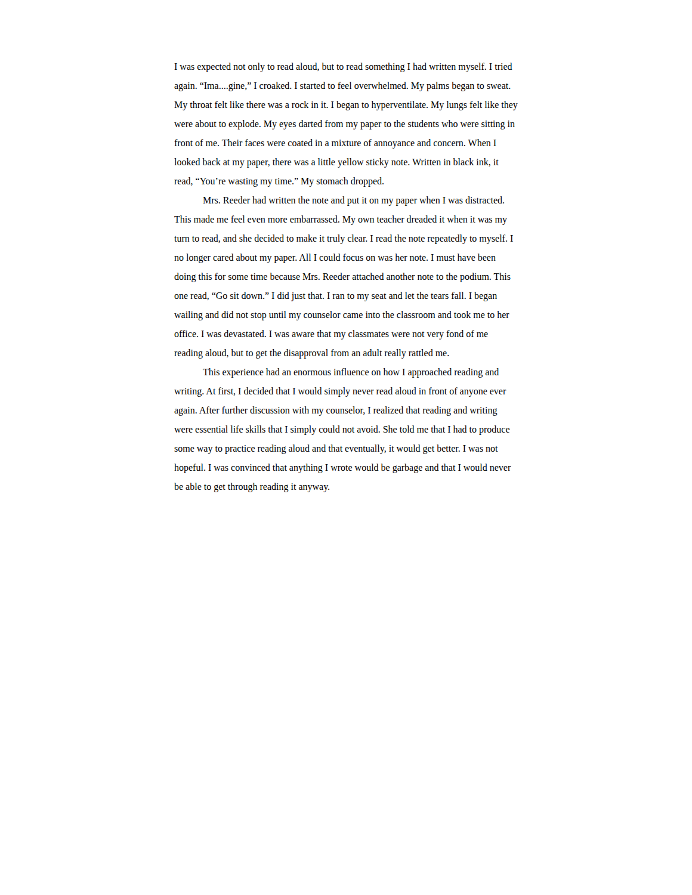I was expected not only to read aloud, but to read something I had written myself. I tried again. “Ima....gine,” I croaked. I started to feel overwhelmed. My palms began to sweat. My throat felt like there was a rock in it. I began to hyperventilate. My lungs felt like they were about to explode. My eyes darted from my paper to the students who were sitting in front of me. Their faces were coated in a mixture of annoyance and concern. When I looked back at my paper, there was a little yellow sticky note. Written in black ink, it read, “You’re wasting my time.” My stomach dropped.
Mrs. Reeder had written the note and put it on my paper when I was distracted. This made me feel even more embarrassed. My own teacher dreaded it when it was my turn to read, and she decided to make it truly clear. I read the note repeatedly to myself. I no longer cared about my paper. All I could focus on was her note. I must have been doing this for some time because Mrs. Reeder attached another note to the podium. This one read, “Go sit down.” I did just that. I ran to my seat and let the tears fall. I began wailing and did not stop until my counselor came into the classroom and took me to her office. I was devastated. I was aware that my classmates were not very fond of me reading aloud, but to get the disapproval from an adult really rattled me.
This experience had an enormous influence on how I approached reading and writing. At first, I decided that I would simply never read aloud in front of anyone ever again. After further discussion with my counselor, I realized that reading and writing were essential life skills that I simply could not avoid. She told me that I had to produce some way to practice reading aloud and that eventually, it would get better. I was not hopeful. I was convinced that anything I wrote would be garbage and that I would never be able to get through reading it anyway.